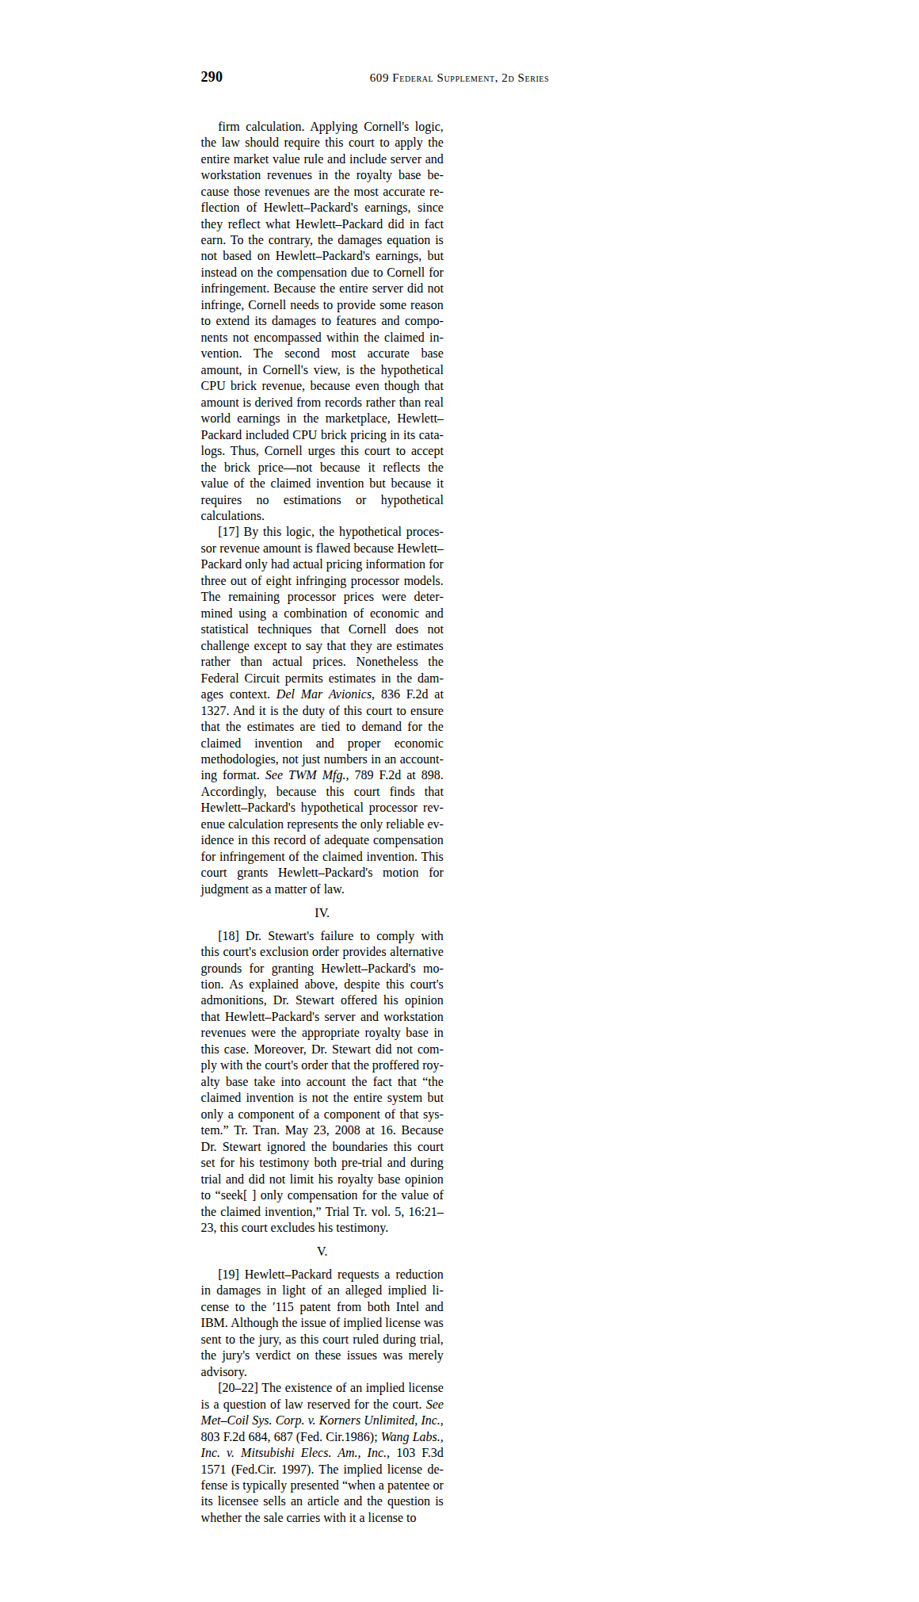290
609 Federal Supplement, 2d Series
firm calculation. Applying Cornell's logic, the law should require this court to apply the entire market value rule and include server and workstation revenues in the royalty base because those revenues are the most accurate reflection of Hewlett–Packard's earnings, since they reflect what Hewlett–Packard did in fact earn. To the contrary, the damages equation is not based on Hewlett–Packard's earnings, but instead on the compensation due to Cornell for infringement. Because the entire server did not infringe, Cornell needs to provide some reason to extend its damages to features and components not encompassed within the claimed invention. The second most accurate base amount, in Cornell's view, is the hypothetical CPU brick revenue, because even though that amount is derived from records rather than real world earnings in the marketplace, Hewlett–Packard included CPU brick pricing in its catalogs. Thus, Cornell urges this court to accept the brick price—not because it reflects the value of the claimed invention but because it requires no estimations or hypothetical calculations.
[17] By this logic, the hypothetical processor revenue amount is flawed because Hewlett–Packard only had actual pricing information for three out of eight infringing processor models. The remaining processor prices were determined using a combination of economic and statistical techniques that Cornell does not challenge except to say that they are estimates rather than actual prices. Nonetheless the Federal Circuit permits estimates in the damages context. Del Mar Avionics, 836 F.2d at 1327. And it is the duty of this court to ensure that the estimates are tied to demand for the claimed invention and proper economic methodologies, not just numbers in an accounting format. See TWM Mfg., 789 F.2d at 898. Accordingly, because this court finds that Hewlett–Packard's hypothetical processor revenue calculation represents the only reliable evidence in this record of adequate compensation for infringement of the claimed invention. This court grants Hewlett–Packard's motion for judgment as a matter of law.
IV.
[18] Dr. Stewart's failure to comply with this court's exclusion order provides alternative grounds for granting Hewlett–Packard's motion. As explained above, despite this court's admonitions, Dr. Stewart offered his opinion that Hewlett–Packard's server and workstation revenues were the appropriate royalty base in this case. Moreover, Dr. Stewart did not comply with the court's order that the proffered royalty base take into account the fact that “the claimed invention is not the entire system but only a component of a component of that system.” Tr. Tran. May 23, 2008 at 16. Because Dr. Stewart ignored the boundaries this court set for his testimony both pre-trial and during trial and did not limit his royalty base opinion to “seek[ ] only compensation for the value of the claimed invention,” Trial Tr. vol. 5, 16:21–23, this court excludes his testimony.
V.
[19] Hewlett–Packard requests a reduction in damages in light of an alleged implied license to the ′115 patent from both Intel and IBM. Although the issue of implied license was sent to the jury, as this court ruled during trial, the jury's verdict on these issues was merely advisory.
[20–22] The existence of an implied license is a question of law reserved for the court. See Met–Coil Sys. Corp. v. Korners Unlimited, Inc., 803 F.2d 684, 687 (Fed. Cir.1986); Wang Labs., Inc. v. Mitsubishi Elecs. Am., Inc., 103 F.3d 1571 (Fed.Cir. 1997). The implied license defense is typically presented “when a patentee or its licensee sells an article and the question is whether the sale carries with it a license to